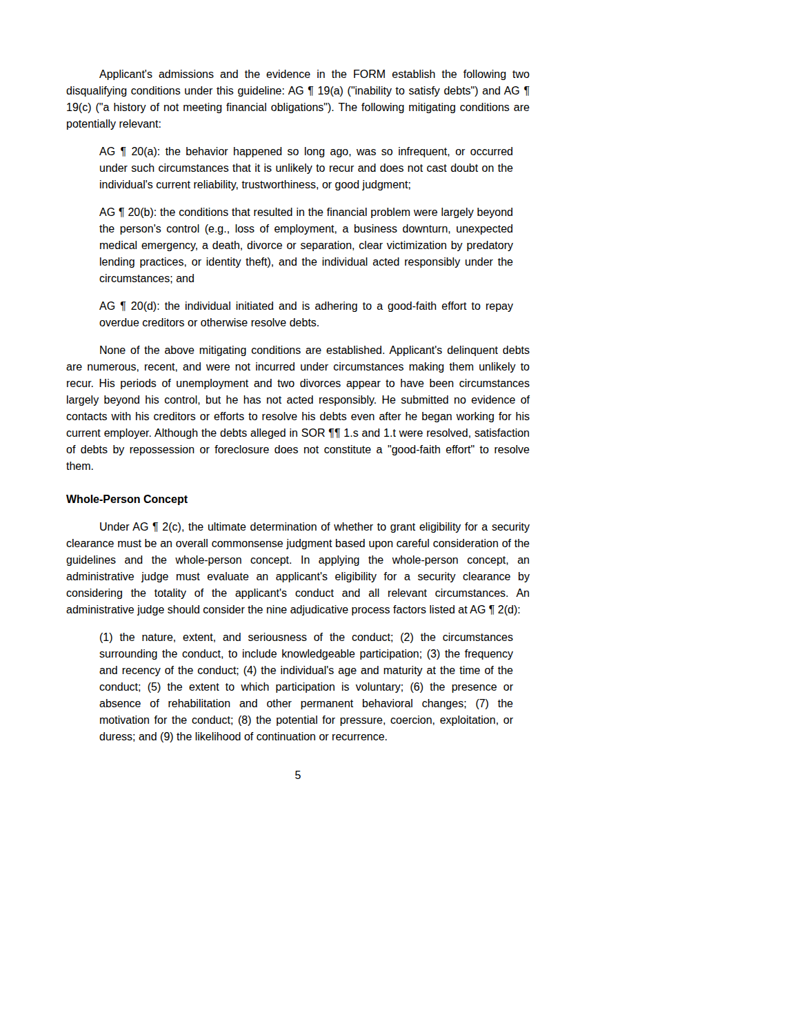Applicant's admissions and the evidence in the FORM establish the following two disqualifying conditions under this guideline: AG ¶ 19(a) ("inability to satisfy debts") and AG ¶ 19(c) ("a history of not meeting financial obligations"). The following mitigating conditions are potentially relevant:
AG ¶ 20(a): the behavior happened so long ago, was so infrequent, or occurred under such circumstances that it is unlikely to recur and does not cast doubt on the individual's current reliability, trustworthiness, or good judgment;
AG ¶ 20(b): the conditions that resulted in the financial problem were largely beyond the person's control (e.g., loss of employment, a business downturn, unexpected medical emergency, a death, divorce or separation, clear victimization by predatory lending practices, or identity theft), and the individual acted responsibly under the circumstances; and
AG ¶ 20(d): the individual initiated and is adhering to a good-faith effort to repay overdue creditors or otherwise resolve debts.
None of the above mitigating conditions are established. Applicant's delinquent debts are numerous, recent, and were not incurred under circumstances making them unlikely to recur. His periods of unemployment and two divorces appear to have been circumstances largely beyond his control, but he has not acted responsibly. He submitted no evidence of contacts with his creditors or efforts to resolve his debts even after he began working for his current employer. Although the debts alleged in SOR ¶¶ 1.s and 1.t were resolved, satisfaction of debts by repossession or foreclosure does not constitute a "good-faith effort" to resolve them.
Whole-Person Concept
Under AG ¶ 2(c), the ultimate determination of whether to grant eligibility for a security clearance must be an overall commonsense judgment based upon careful consideration of the guidelines and the whole-person concept. In applying the whole-person concept, an administrative judge must evaluate an applicant's eligibility for a security clearance by considering the totality of the applicant's conduct and all relevant circumstances. An administrative judge should consider the nine adjudicative process factors listed at AG ¶ 2(d):
(1) the nature, extent, and seriousness of the conduct; (2) the circumstances surrounding the conduct, to include knowledgeable participation; (3) the frequency and recency of the conduct; (4) the individual's age and maturity at the time of the conduct; (5) the extent to which participation is voluntary; (6) the presence or absence of rehabilitation and other permanent behavioral changes; (7) the motivation for the conduct; (8) the potential for pressure, coercion, exploitation, or duress; and (9) the likelihood of continuation or recurrence.
5